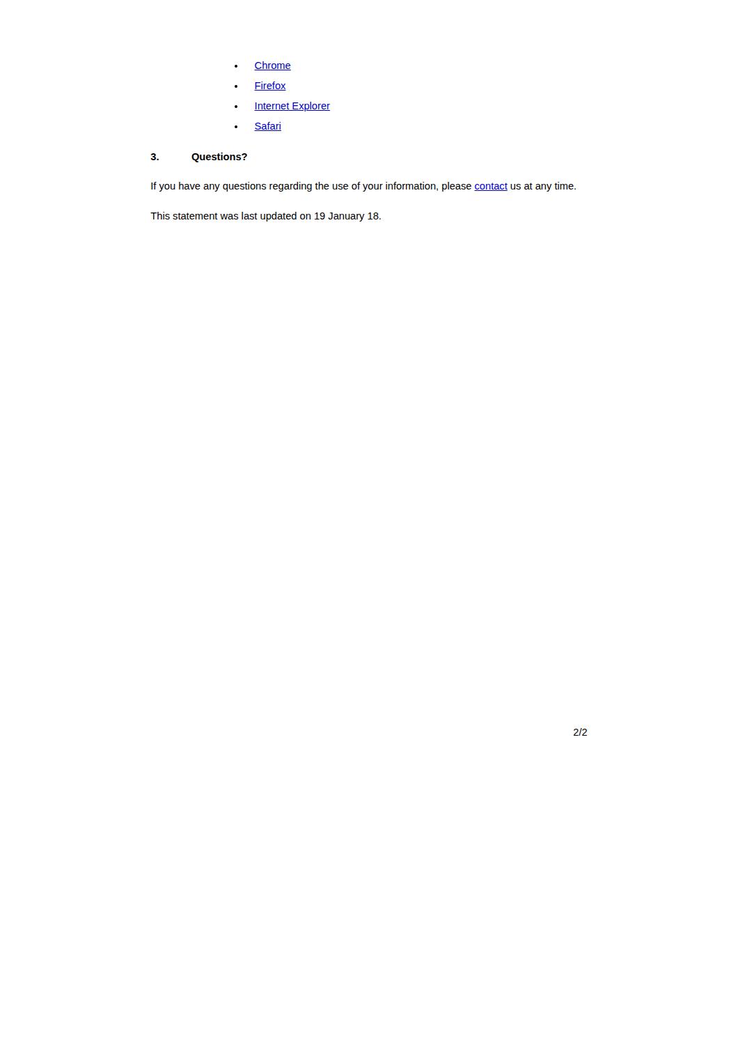Chrome
Firefox
Internet Explorer
Safari
3. Questions?
If you have any questions regarding the use of your information, please contact us at any time.
This statement was last updated on 19 January 18.
2/2